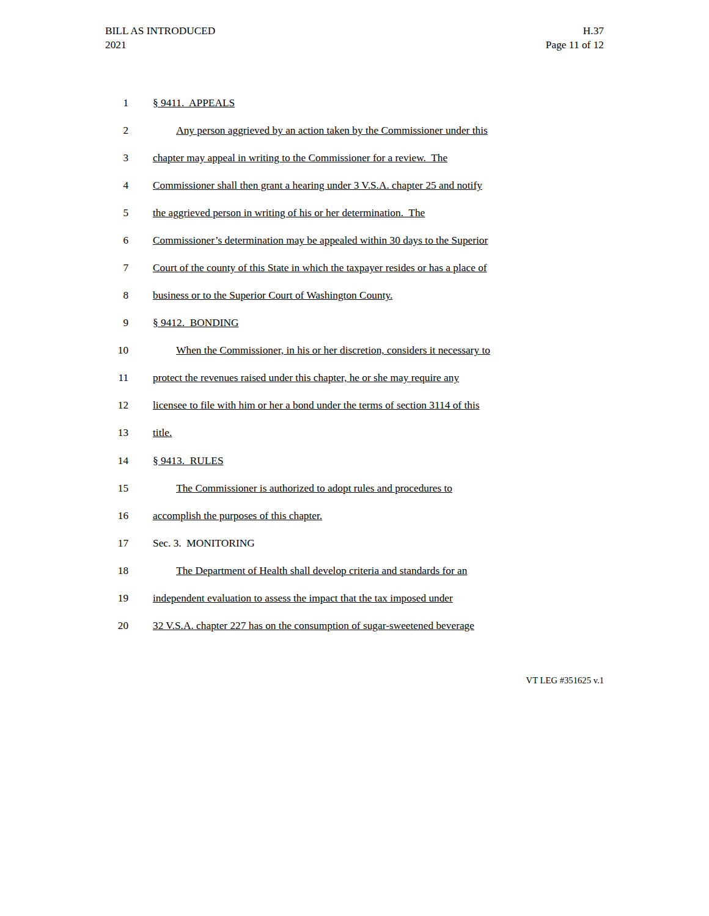BILL AS INTRODUCED
2021
H.37
Page 11 of 12
§ 9411. APPEALS
Any person aggrieved by an action taken by the Commissioner under this
chapter may appeal in writing to the Commissioner for a review. The
Commissioner shall then grant a hearing under 3 V.S.A. chapter 25 and notify
the aggrieved person in writing of his or her determination. The
Commissioner’s determination may be appealed within 30 days to the Superior
Court of the county of this State in which the taxpayer resides or has a place of
business or to the Superior Court of Washington County.
§ 9412. BONDING
When the Commissioner, in his or her discretion, considers it necessary to
protect the revenues raised under this chapter, he or she may require any
licensee to file with him or her a bond under the terms of section 3114 of this
title.
§ 9413. RULES
The Commissioner is authorized to adopt rules and procedures to
accomplish the purposes of this chapter.
Sec. 3. MONITORING
The Department of Health shall develop criteria and standards for an
independent evaluation to assess the impact that the tax imposed under
32 V.S.A. chapter 227 has on the consumption of sugar-sweetened beverage
VT LEG #351625 v.1